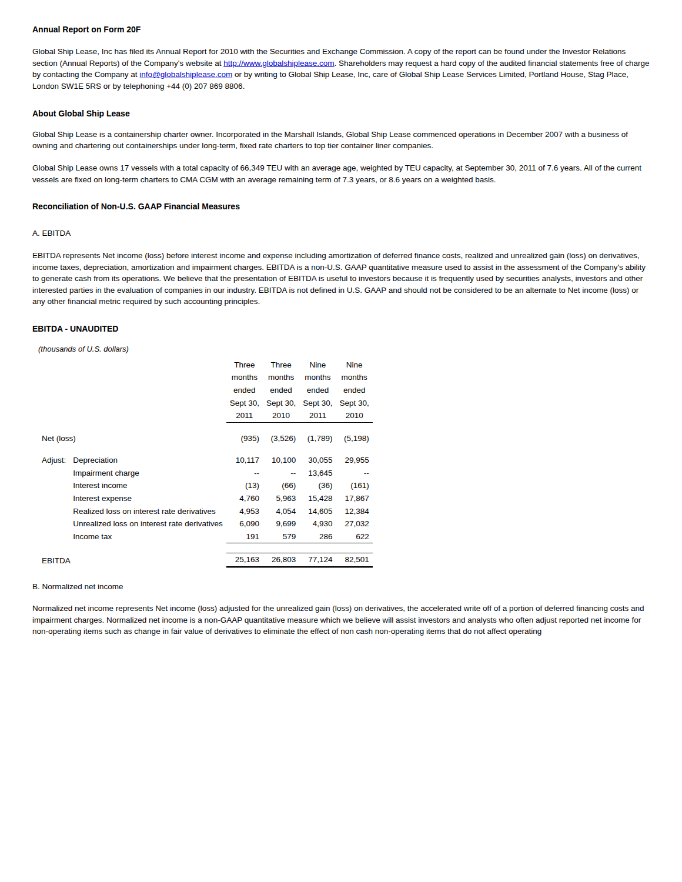Annual Report on Form 20F
Global Ship Lease, Inc has filed its Annual Report for 2010 with the Securities and Exchange Commission. A copy of the report can be found under the Investor Relations section (Annual Reports) of the Company's website at http://www.globalshiplease.com. Shareholders may request a hard copy of the audited financial statements free of charge by contacting the Company at info@globalshiplease.com or by writing to Global Ship Lease, Inc, care of Global Ship Lease Services Limited, Portland House, Stag Place, London SW1E 5RS or by telephoning +44 (0) 207 869 8806.
About Global Ship Lease
Global Ship Lease is a containership charter owner. Incorporated in the Marshall Islands, Global Ship Lease commenced operations in December 2007 with a business of owning and chartering out containerships under long-term, fixed rate charters to top tier container liner companies.
Global Ship Lease owns 17 vessels with a total capacity of 66,349 TEU with an average age, weighted by TEU capacity, at September 30, 2011 of 7.6 years. All of the current vessels are fixed on long-term charters to CMA CGM with an average remaining term of 7.3 years, or 8.6 years on a weighted basis.
Reconciliation of Non-U.S. GAAP Financial Measures
A. EBITDA
EBITDA represents Net income (loss) before interest income and expense including amortization of deferred finance costs, realized and unrealized gain (loss) on derivatives, income taxes, depreciation, amortization and impairment charges. EBITDA is a non-U.S. GAAP quantitative measure used to assist in the assessment of the Company's ability to generate cash from its operations. We believe that the presentation of EBITDA is useful to investors because it is frequently used by securities analysts, investors and other interested parties in the evaluation of companies in our industry. EBITDA is not defined in U.S. GAAP and should not be considered to be an alternate to Net income (loss) or any other financial metric required by such accounting principles.
EBITDA - UNAUDITED
(thousands of U.S. dollars)
| | | Three | Three | Nine | Nine |
| | | months | months | months | months |
| | | ended | ended | ended | ended |
| | | Sept 30, | Sept 30, | Sept 30, | Sept 30, |
| | | 2011 | 2010 | 2011 | 2010 |
| Net (loss) | (935) | (3,526) | (1,789) | (5,198) |
| Adjust: | Depreciation | 10,117 | 10,100 | 30,055 | 29,955 |
| | Impairment charge | -- | -- | 13,645 | -- |
| | Interest income | (13) | (66) | (36) | (161) |
| | Interest expense | 4,760 | 5,963 | 15,428 | 17,867 |
| | Realized loss on interest rate derivatives | 4,953 | 4,054 | 14,605 | 12,384 |
| | Unrealized loss on interest rate derivatives | 6,090 | 9,699 | 4,930 | 27,032 |
| | Income tax | 191 | 579 | 286 | 622 |
| EBITDA | 25,163 | 26,803 | 77,124 | 82,501 |
B. Normalized net income
Normalized net income represents Net income (loss) adjusted for the unrealized gain (loss) on derivatives, the accelerated write off of a portion of deferred financing costs and impairment charges. Normalized net income is a non-GAAP quantitative measure which we believe will assist investors and analysts who often adjust reported net income for non-operating items such as change in fair value of derivatives to eliminate the effect of non cash non-operating items that do not affect operating